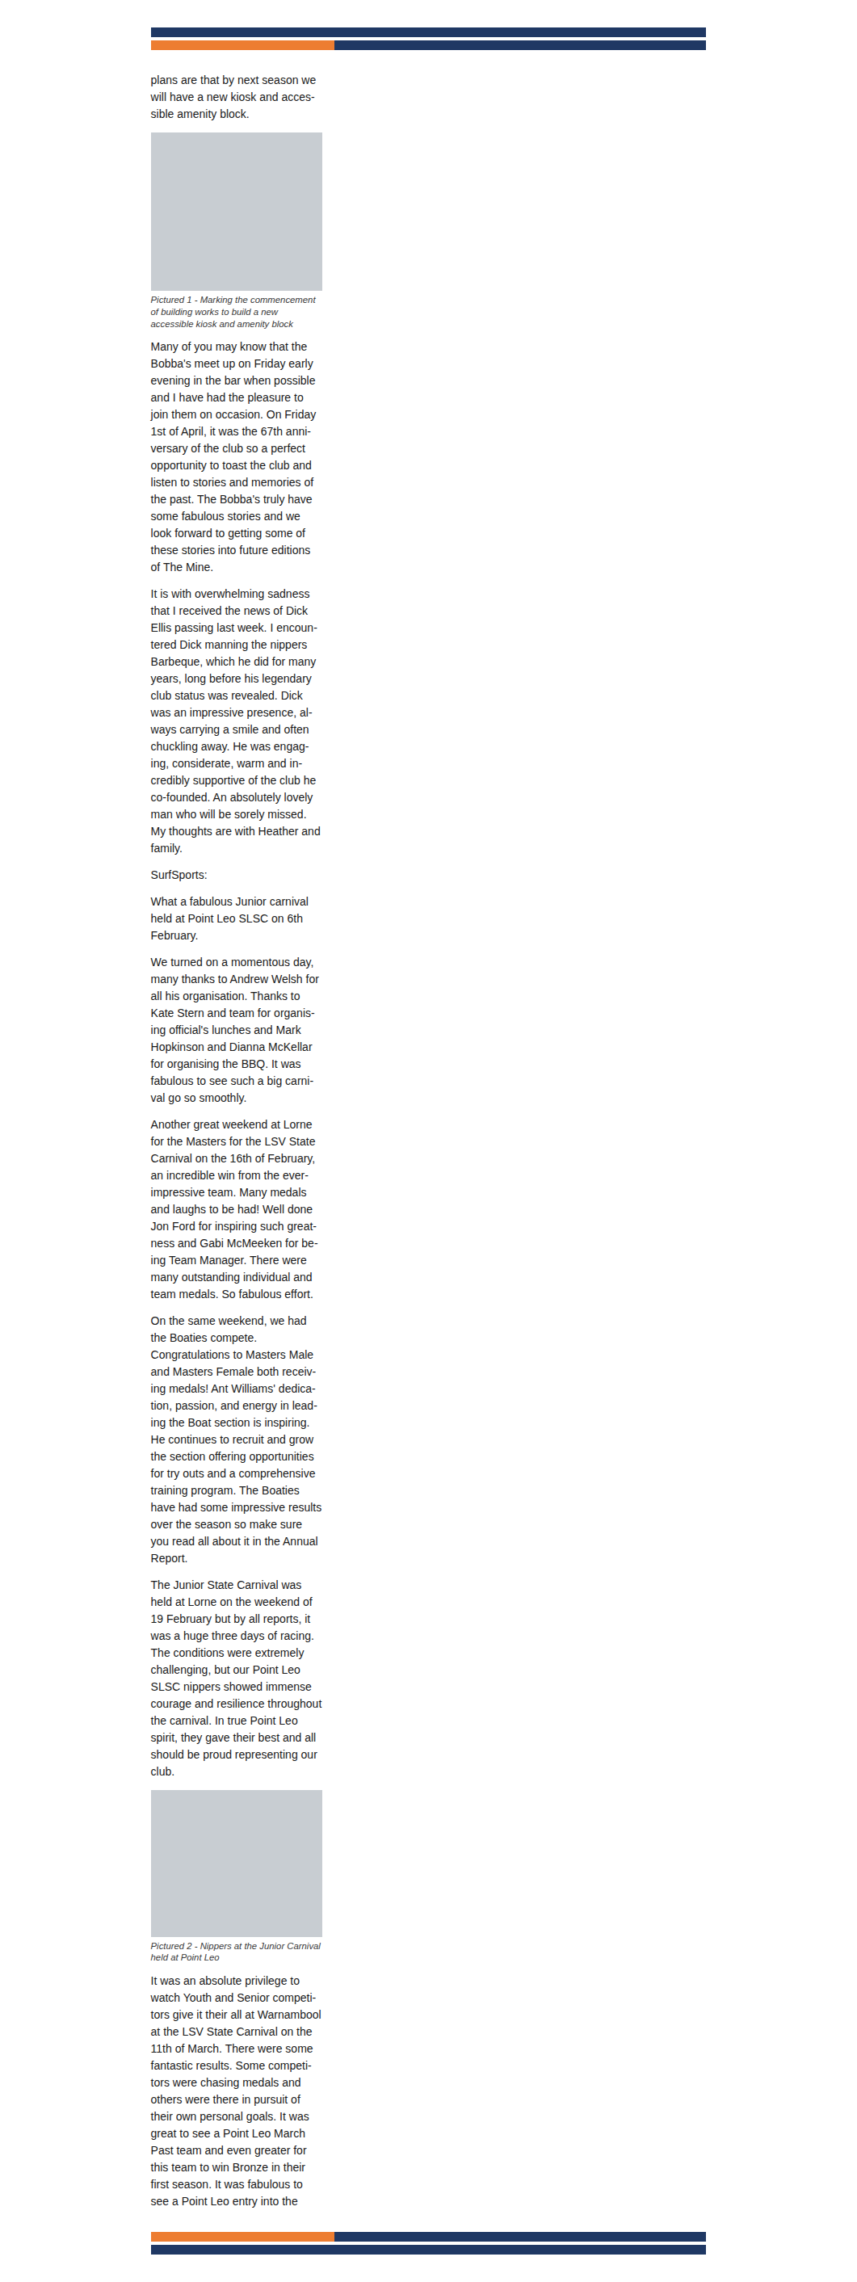plans are that by next season we will have a new kiosk and accessible amenity block.
Pictured 1 - Marking the commencement of building works to build a new accessible kiosk and amenity block
Many of you may know that the Bobba's meet up on Friday early evening in the bar when possible and I have had the pleasure to join them on occasion. On Friday 1st of April, it was the 67th anniversary of the club so a perfect opportunity to toast the club and listen to stories and memories of the past. The Bobba's truly have some fabulous stories and we look forward to getting some of these stories into future editions of The Mine.
It is with overwhelming sadness that I received the news of Dick Ellis passing last week. I encountered Dick manning the nippers Barbeque, which he did for many years, long before his legendary club status was revealed. Dick was an impressive presence, always carrying a smile and often chuckling away. He was engaging, considerate, warm and incredibly supportive of the club he co-founded. An absolutely lovely man who will be sorely missed. My thoughts are with Heather and family.
SurfSports:
What a fabulous Junior carnival held at Point Leo SLSC on 6th February.
We turned on a momentous day, many thanks to Andrew Welsh for all his organisation. Thanks to Kate Stern and team for organising official's lunches and Mark Hopkinson and Dianna McKellar for organising the BBQ. It was fabulous to see such a big carnival go so smoothly.
Another great weekend at Lorne for the Masters for the LSV State Carnival on the 16th of February, an incredible win from the ever-impressive team. Many medals and laughs to be had! Well done Jon Ford for inspiring such greatness and Gabi McMeeken for being Team Manager. There were many outstanding individual and team medals. So fabulous effort.
On the same weekend, we had the Boaties compete. Congratulations to Masters Male and Masters Female both receiving medals! Ant Williams' dedication, passion, and energy in leading the Boat section is inspiring. He continues to recruit and grow the section offering opportunities for try outs and a comprehensive training program. The Boaties have had some impressive results over the season so make sure you read all about it in the Annual Report.
The Junior State Carnival was held at Lorne on the weekend of 19 February but by all reports, it was a huge three days of racing. The conditions were extremely challenging, but our Point Leo SLSC nippers showed immense courage and resilience throughout the carnival. In true Point Leo spirit, they gave their best and all should be proud representing our club.
Pictured 2 - Nippers at the Junior Carnival held at Point Leo
It was an absolute privilege to watch Youth and Senior competitors give it their all at Warnambool at the LSV State Carnival on the 11th of March. There were some fantastic results. Some competitors were chasing medals and others were there in pursuit of their own personal goals. It was great to see a Point Leo March Past team and even greater for this team to win Bronze in their first season. It was fabulous to see a Point Leo entry into the